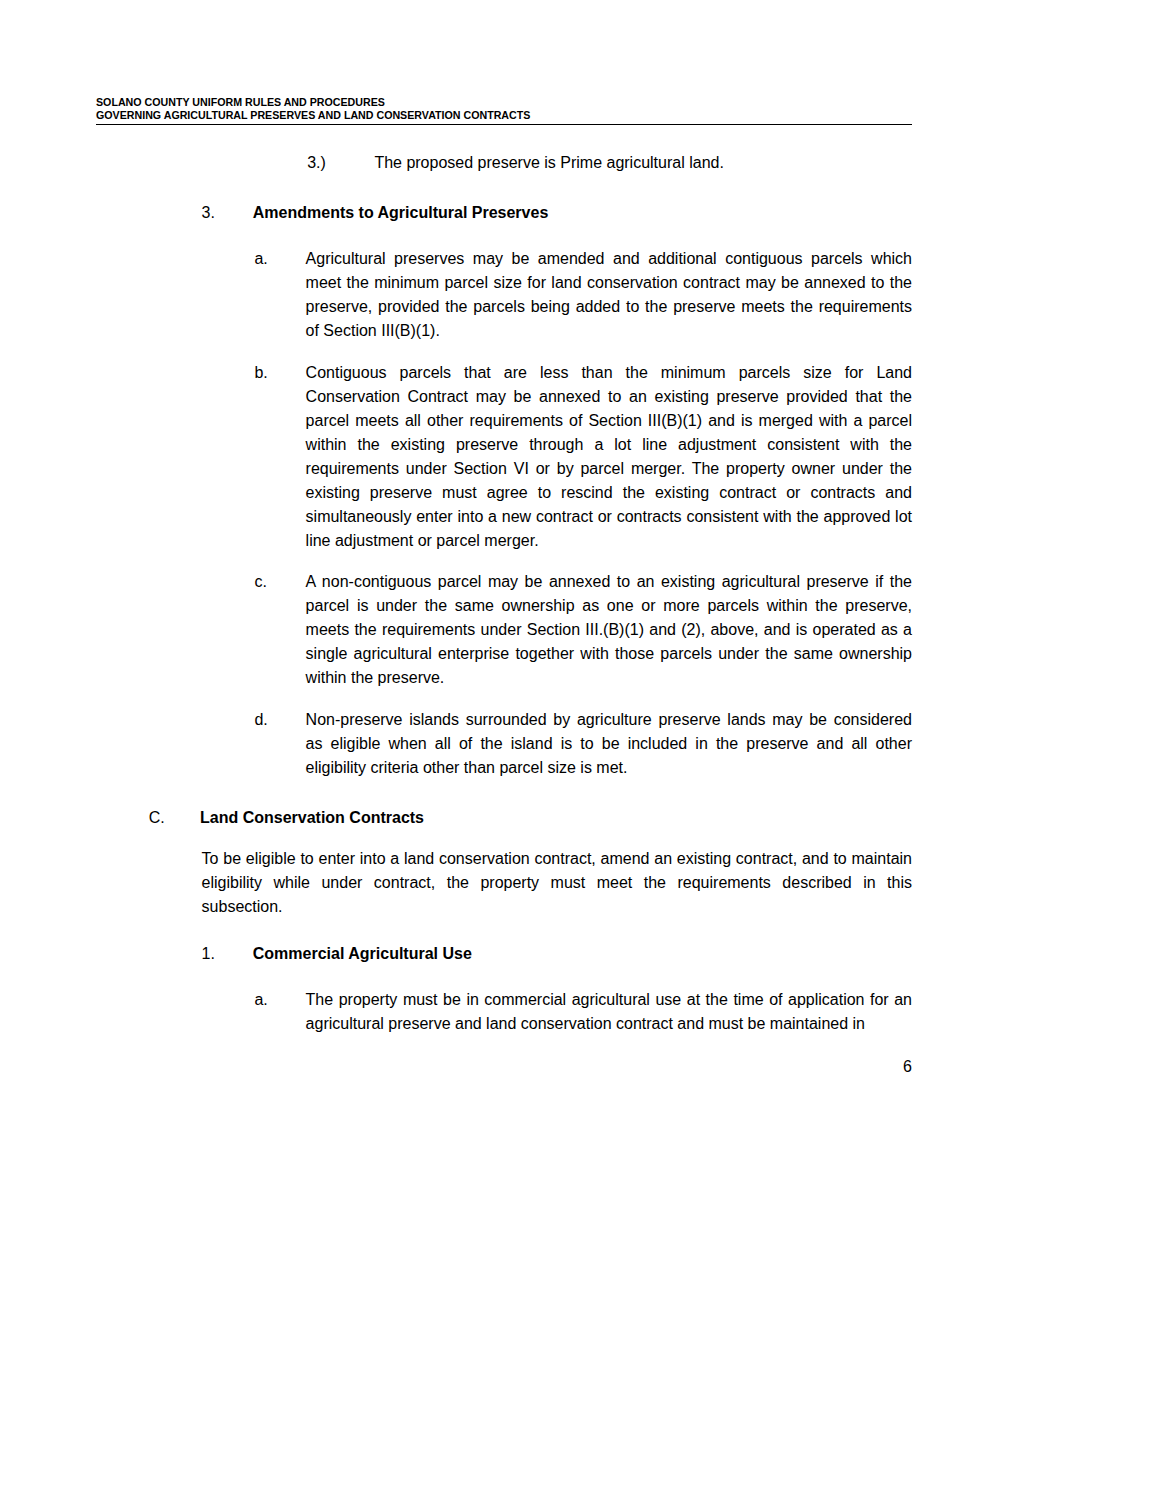SOLANO COUNTY UNIFORM RULES AND PROCEDURES
GOVERNING AGRICULTURAL PRESERVES AND LAND CONSERVATION CONTRACTS
3.)
The proposed preserve is Prime agricultural land.
3.
Amendments to Agricultural Preserves
a.
Agricultural preserves may be amended and additional contiguous parcels which meet the minimum parcel size for land conservation contract may be annexed to the preserve, provided the parcels being added to the preserve meets the requirements of Section III(B)(1).
b.
Contiguous parcels that are less than the minimum parcels size for Land Conservation Contract may be annexed to an existing preserve provided that the parcel meets all other requirements of Section III(B)(1) and is merged with a parcel within the existing preserve through a lot line adjustment consistent with the requirements under Section VI or by parcel merger. The property owner under the existing preserve must agree to rescind the existing contract or contracts and simultaneously enter into a new contract or contracts consistent with the approved lot line adjustment or parcel merger.
c.
A non-contiguous parcel may be annexed to an existing agricultural preserve if the parcel is under the same ownership as one or more parcels within the preserve, meets the requirements under Section III.(B)(1) and (2), above, and is operated as a single agricultural enterprise together with those parcels under the same ownership within the preserve.
d.
Non-preserve islands surrounded by agriculture preserve lands may be considered as eligible when all of the island is to be included in the preserve and all other eligibility criteria other than parcel size is met.
C.
Land Conservation Contracts
To be eligible to enter into a land conservation contract, amend an existing contract, and to maintain eligibility while under contract, the property must meet the requirements described in this subsection.
1.
Commercial Agricultural Use
a.
The property must be in commercial agricultural use at the time of application for an agricultural preserve and land conservation contract and must be maintained in
6